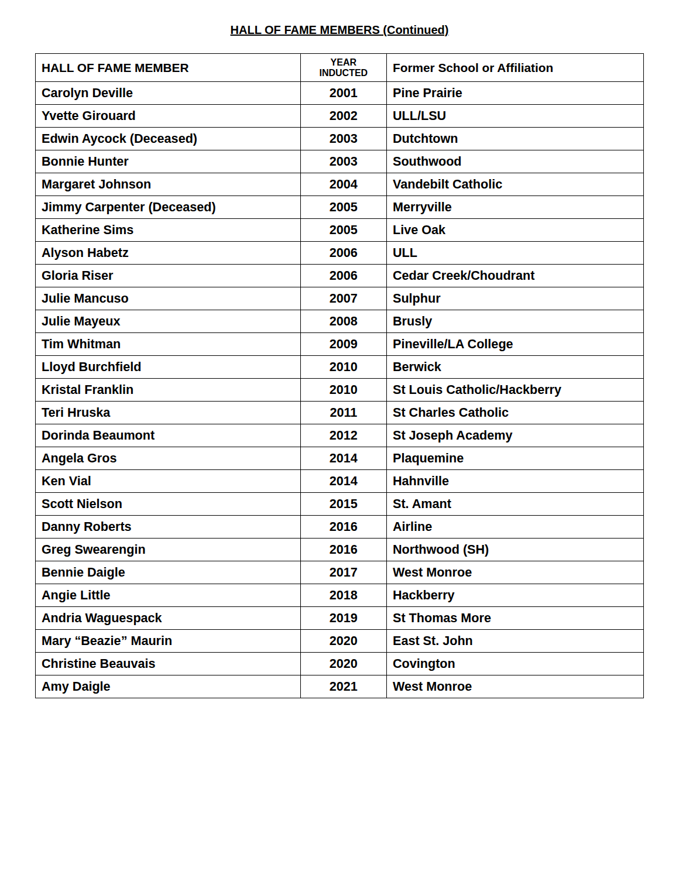HALL OF FAME MEMBERS (Continued)
| HALL OF FAME MEMBER | YEAR INDUCTED | Former School or Affiliation |
| --- | --- | --- |
| Carolyn Deville | 2001 | Pine Prairie |
| Yvette Girouard | 2002 | ULL/LSU |
| Edwin Aycock (Deceased) | 2003 | Dutchtown |
| Bonnie Hunter | 2003 | Southwood |
| Margaret Johnson | 2004 | Vandebilt Catholic |
| Jimmy Carpenter (Deceased) | 2005 | Merryville |
| Katherine Sims | 2005 | Live Oak |
| Alyson Habetz | 2006 | ULL |
| Gloria Riser | 2006 | Cedar Creek/Choudrant |
| Julie Mancuso | 2007 | Sulphur |
| Julie Mayeux | 2008 | Brusly |
| Tim Whitman | 2009 | Pineville/LA College |
| Lloyd Burchfield | 2010 | Berwick |
| Kristal Franklin | 2010 | St Louis Catholic/Hackberry |
| Teri Hruska | 2011 | St Charles Catholic |
| Dorinda Beaumont | 2012 | St Joseph Academy |
| Angela Gros | 2014 | Plaquemine |
| Ken Vial | 2014 | Hahnville |
| Scott Nielson | 2015 | St. Amant |
| Danny Roberts | 2016 | Airline |
| Greg Swearengin | 2016 | Northwood (SH) |
| Bennie Daigle | 2017 | West Monroe |
| Angie Little | 2018 | Hackberry |
| Andria Waguespack | 2019 | St Thomas More |
| Mary “Beazie” Maurin | 2020 | East St. John |
| Christine Beauvais | 2020 | Covington |
| Amy Daigle | 2021 | West Monroe |